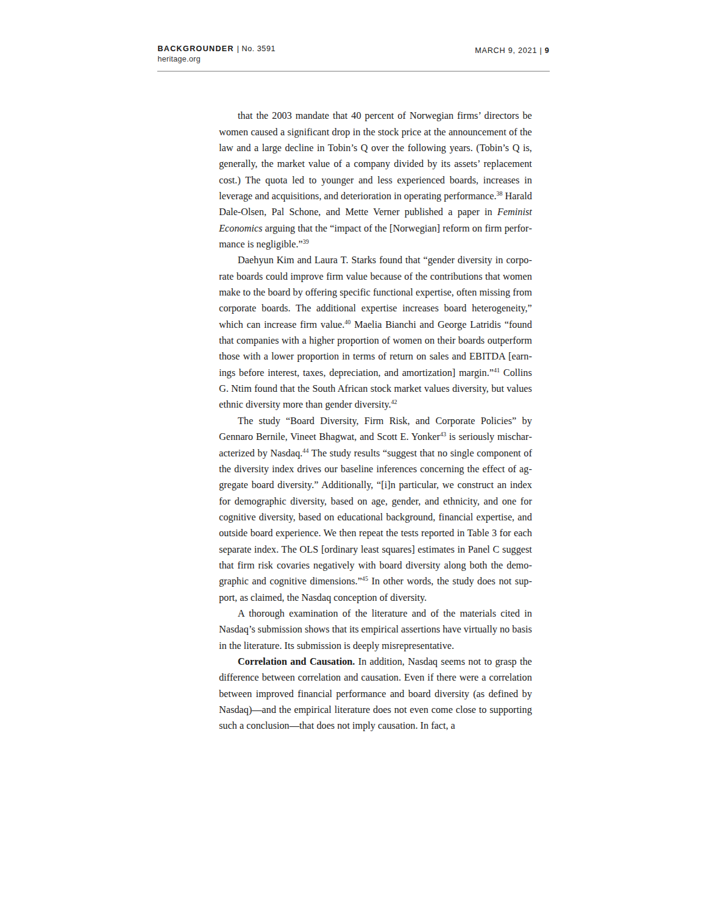BACKGROUNDER | No. 3591
heritage.org
MARCH 9, 2021 | 9
that the 2003 mandate that 40 percent of Norwegian firms’ directors be women caused a significant drop in the stock price at the announcement of the law and a large decline in Tobin’s Q over the following years. (Tobin’s Q is, generally, the market value of a company divided by its assets’ replacement cost.) The quota led to younger and less experienced boards, increases in leverage and acquisitions, and deterioration in operating performance.38 Harald Dale-Olsen, Pal Schone, and Mette Verner published a paper in Feminist Economics arguing that the “impact of the [Norwegian] reform on firm performance is negligible.”39
Daehyun Kim and Laura T. Starks found that “gender diversity in corporate boards could improve firm value because of the contributions that women make to the board by offering specific functional expertise, often missing from corporate boards. The additional expertise increases board heterogeneity,” which can increase firm value.40 Maelia Bianchi and George Latridis “found that companies with a higher proportion of women on their boards outperform those with a lower proportion in terms of return on sales and EBITDA [earnings before interest, taxes, depreciation, and amortization] margin.”41 Collins G. Ntim found that the South African stock market values diversity, but values ethnic diversity more than gender diversity.42
The study “Board Diversity, Firm Risk, and Corporate Policies” by Gennaro Bernile, Vineet Bhagwat, and Scott E. Yonker43 is seriously mischaracterized by Nasdaq.44 The study results “suggest that no single component of the diversity index drives our baseline inferences concerning the effect of aggregate board diversity.” Additionally, “[i]n particular, we construct an index for demographic diversity, based on age, gender, and ethnicity, and one for cognitive diversity, based on educational background, financial expertise, and outside board experience. We then repeat the tests reported in Table 3 for each separate index. The OLS [ordinary least squares] estimates in Panel C suggest that firm risk covaries negatively with board diversity along both the demographic and cognitive dimensions.”45 In other words, the study does not support, as claimed, the Nasdaq conception of diversity.
A thorough examination of the literature and of the materials cited in Nasdaq’s submission shows that its empirical assertions have virtually no basis in the literature. Its submission is deeply misrepresentative.
Correlation and Causation. In addition, Nasdaq seems not to grasp the difference between correlation and causation. Even if there were a correlation between improved financial performance and board diversity (as defined by Nasdaq)—and the empirical literature does not even come close to supporting such a conclusion—that does not imply causation. In fact, a